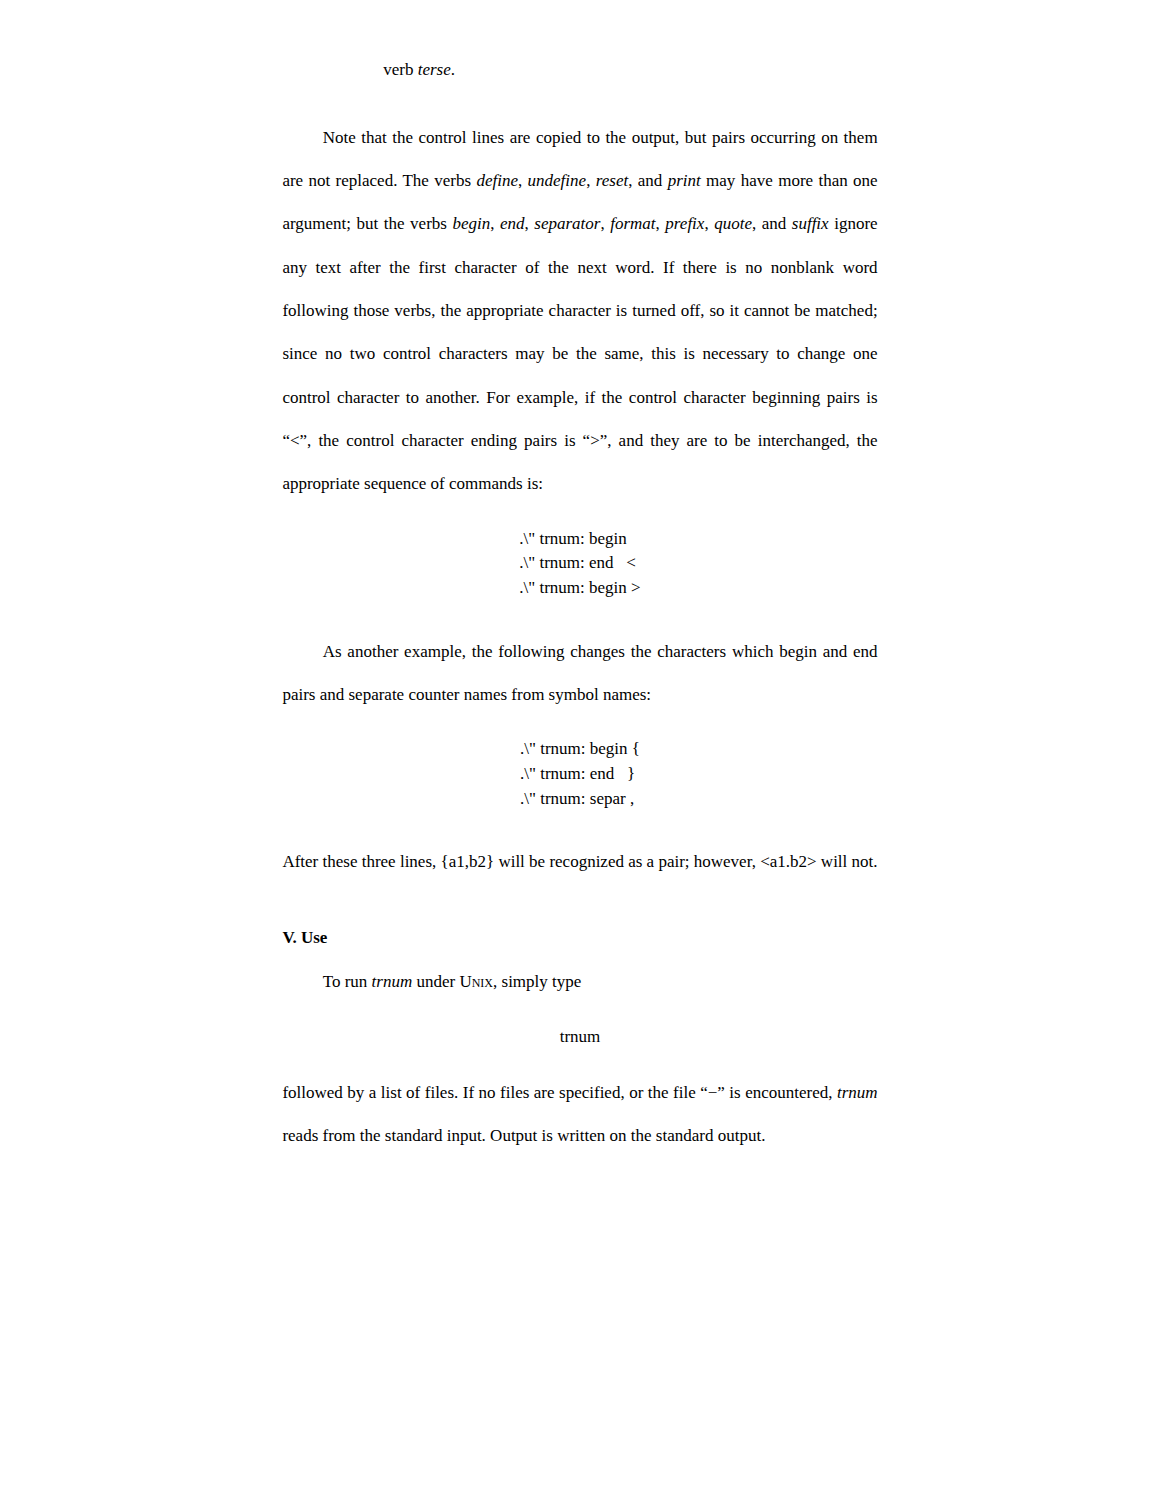verb terse.
Note that the control lines are copied to the output, but pairs occurring on them are not replaced. The verbs define, undefine, reset, and print may have more than one argument; but the verbs begin, end, separator, format, prefix, quote, and suffix ignore any text after the first character of the next word. If there is no nonblank word following those verbs, the appropriate character is turned off, so it cannot be matched; since no two control characters may be the same, this is necessary to change one control character to another. For example, if the control character beginning pairs is “<”, the control character ending pairs is “>”, and they are to be interchanged, the appropriate sequence of commands is:
.\" trnum: begin .\" trnum: end < .\" trnum: begin >
As another example, the following changes the characters which begin and end pairs and separate counter names from symbol names:
.\" trnum: begin { .\" trnum: end } .\" trnum: separ ,
After these three lines, {a1,b2} will be recognized as a pair; however, <a1.b2> will not.
V. Use
To run trnum under Unix, simply type
trnum
followed by a list of files. If no files are specified, or the file “−” is encountered, trnum reads from the standard input. Output is written on the standard output.